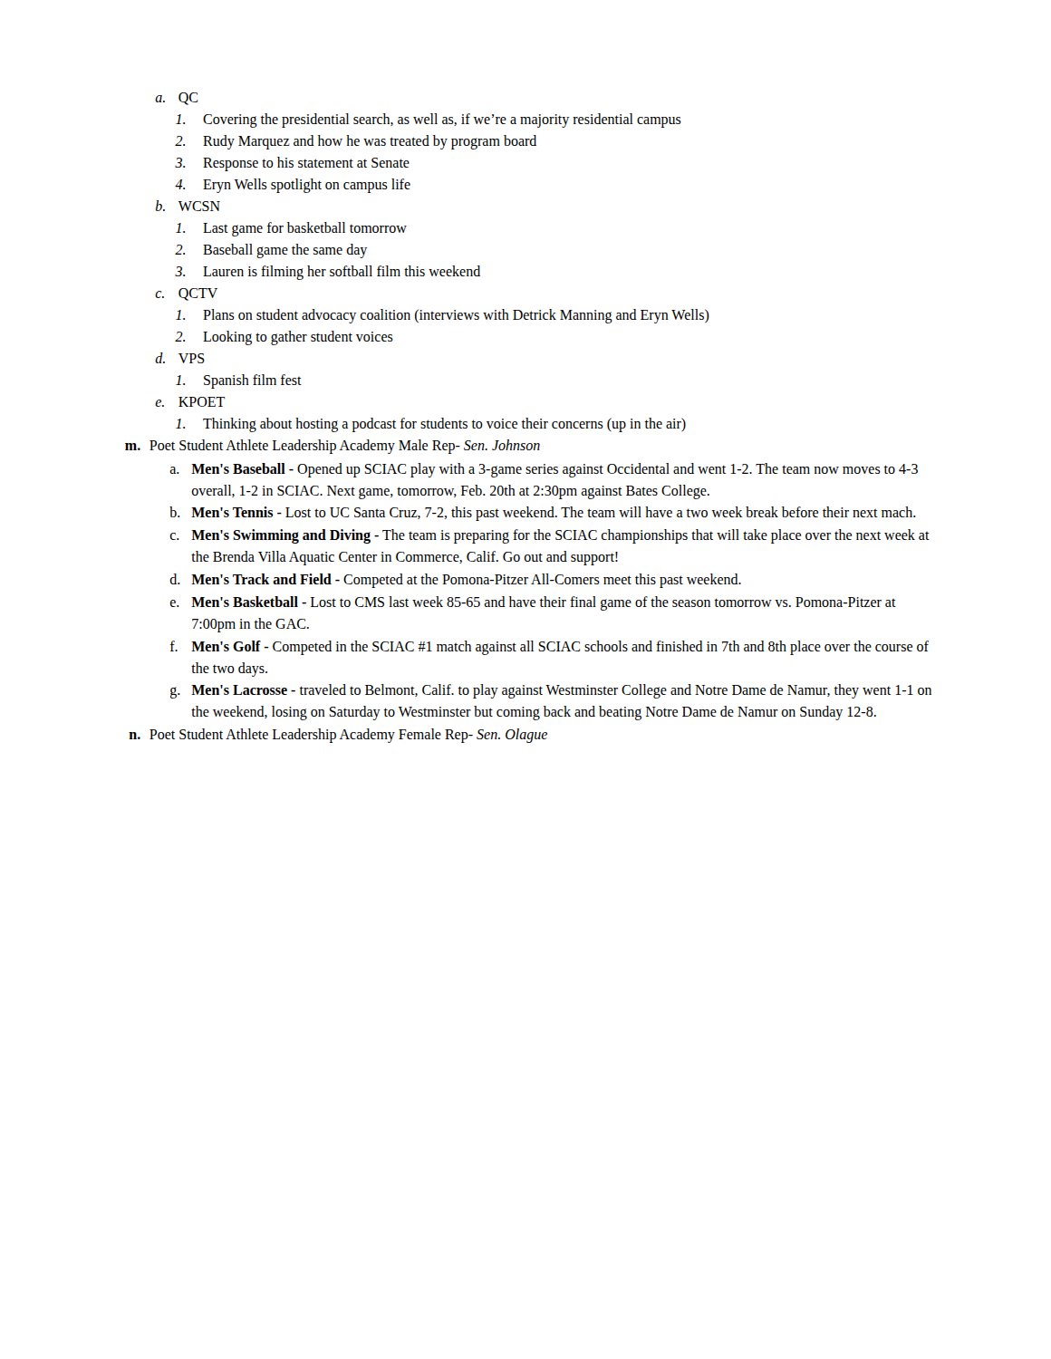a. QC
1. Covering the presidential search, as well as, if we’re a majority residential campus
2. Rudy Marquez and how he was treated by program board
3. Response to his statement at Senate
4. Eryn Wells spotlight on campus life
b. WCSN
1. Last game for basketball tomorrow
2. Baseball game the same day
3. Lauren is filming her softball film this weekend
c. QCTV
1. Plans on student advocacy coalition (interviews with Detrick Manning and Eryn Wells)
2. Looking to gather student voices
d. VPS
1. Spanish film fest
e. KPOET
1. Thinking about hosting a podcast for students to voice their concerns (up in the air)
m. Poet Student Athlete Leadership Academy Male Rep- Sen. Johnson
a. Men's Baseball - Opened up SCIAC play with a 3-game series against Occidental and went 1-2. The team now moves to 4-3 overall, 1-2 in SCIAC. Next game, tomorrow, Feb. 20th at 2:30pm against Bates College.
b. Men's Tennis - Lost to UC Santa Cruz, 7-2, this past weekend. The team will have a two week break before their next mach.
c. Men's Swimming and Diving - The team is preparing for the SCIAC championships that will take place over the next week at the Brenda Villa Aquatic Center in Commerce, Calif. Go out and support!
d. Men's Track and Field - Competed at the Pomona-Pitzer All-Comers meet this past weekend.
e. Men's Basketball - Lost to CMS last week 85-65 and have their final game of the season tomorrow vs. Pomona-Pitzer at 7:00pm in the GAC.
f. Men's Golf - Competed in the SCIAC #1 match against all SCIAC schools and finished in 7th and 8th place over the course of the two days.
g. Men's Lacrosse - traveled to Belmont, Calif. to play against Westminster College and Notre Dame de Namur, they went 1-1 on the weekend, losing on Saturday to Westminster but coming back and beating Notre Dame de Namur on Sunday 12-8.
n. Poet Student Athlete Leadership Academy Female Rep- Sen. Olague